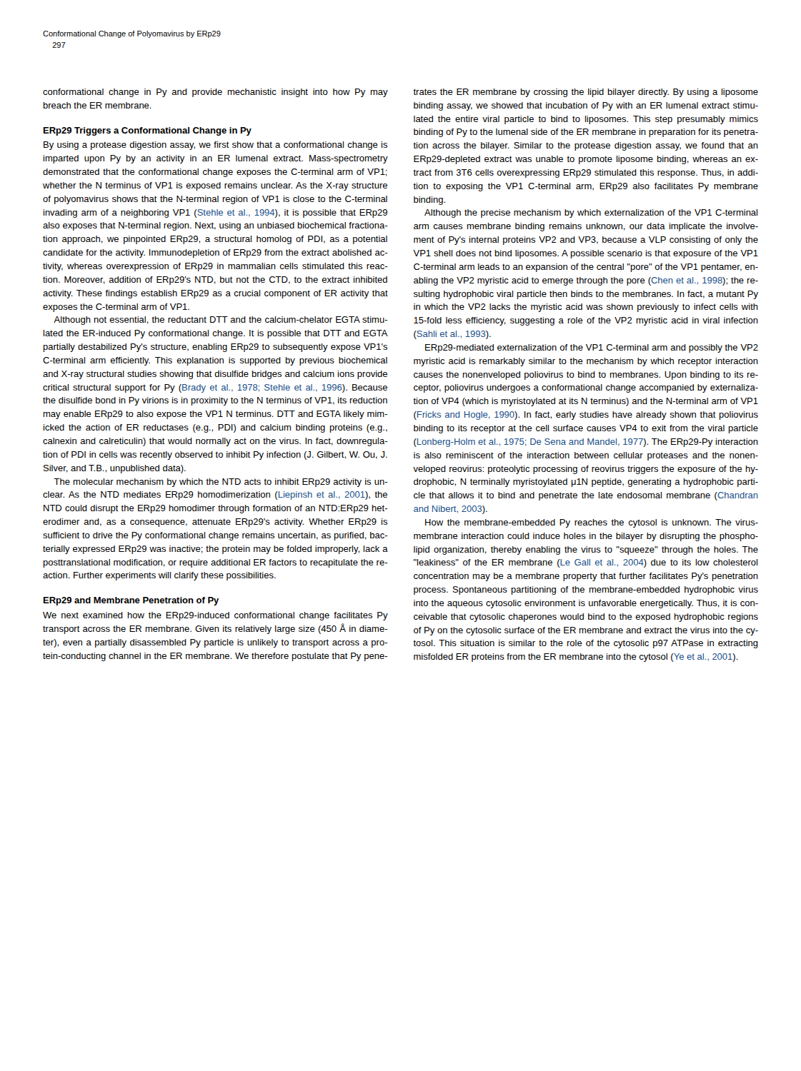Conformational Change of Polyomavirus by ERp29
297
conformational change in Py and provide mechanistic insight into how Py may breach the ER membrane.
ERp29 Triggers a Conformational Change in Py
By using a protease digestion assay, we first show that a conformational change is imparted upon Py by an activity in an ER lumenal extract. Mass-spectrometry demonstrated that the conformational change exposes the C-terminal arm of VP1; whether the N terminus of VP1 is exposed remains unclear. As the X-ray structure of polyomavirus shows that the N-terminal region of VP1 is close to the C-terminal invading arm of a neighboring VP1 (Stehle et al., 1994), it is possible that ERp29 also exposes that N-terminal region. Next, using an unbiased biochemical fractionation approach, we pinpointed ERp29, a structural homolog of PDI, as a potential candidate for the activity. Immunodepletion of ERp29 from the extract abolished activity, whereas overexpression of ERp29 in mammalian cells stimulated this reaction. Moreover, addition of ERp29's NTD, but not the CTD, to the extract inhibited activity. These findings establish ERp29 as a crucial component of ER activity that exposes the C-terminal arm of VP1.
Although not essential, the reductant DTT and the calcium-chelator EGTA stimulated the ER-induced Py conformational change. It is possible that DTT and EGTA partially destabilized Py's structure, enabling ERp29 to subsequently expose VP1's C-terminal arm efficiently. This explanation is supported by previous biochemical and X-ray structural studies showing that disulfide bridges and calcium ions provide critical structural support for Py (Brady et al., 1978; Stehle et al., 1996). Because the disulfide bond in Py virions is in proximity to the N terminus of VP1, its reduction may enable ERp29 to also expose the VP1 N terminus. DTT and EGTA likely mimicked the action of ER reductases (e.g., PDI) and calcium binding proteins (e.g., calnexin and calreticulin) that would normally act on the virus. In fact, downregulation of PDI in cells was recently observed to inhibit Py infection (J. Gilbert, W. Ou, J. Silver, and T.B., unpublished data).
The molecular mechanism by which the NTD acts to inhibit ERp29 activity is unclear. As the NTD mediates ERp29 homodimerization (Liepinsh et al., 2001), the NTD could disrupt the ERp29 homodimer through formation of an NTD:ERp29 heterodimer and, as a consequence, attenuate ERp29's activity. Whether ERp29 is sufficient to drive the Py conformational change remains uncertain, as purified, bacterially expressed ERp29 was inactive; the protein may be folded improperly, lack a posttranslational modification, or require additional ER factors to recapitulate the reaction. Further experiments will clarify these possibilities.
ERp29 and Membrane Penetration of Py
We next examined how the ERp29-induced conformational change facilitates Py transport across the ER membrane. Given its relatively large size (450 Å in diameter), even a partially disassembled Py particle is unlikely to transport across a protein-conducting channel in the ER membrane. We therefore postulate that Py penetrates the ER membrane by crossing the lipid bilayer directly. By using a liposome binding assay, we showed that incubation of Py with an ER lumenal extract stimulated the entire viral particle to bind to liposomes. This step presumably mimics binding of Py to the lumenal side of the ER membrane in preparation for its penetration across the bilayer. Similar to the protease digestion assay, we found that an ERp29-depleted extract was unable to promote liposome binding, whereas an extract from 3T6 cells overexpressing ERp29 stimulated this response. Thus, in addition to exposing the VP1 C-terminal arm, ERp29 also facilitates Py membrane binding.
Although the precise mechanism by which externalization of the VP1 C-terminal arm causes membrane binding remains unknown, our data implicate the involvement of Py's internal proteins VP2 and VP3, because a VLP consisting of only the VP1 shell does not bind liposomes. A possible scenario is that exposure of the VP1 C-terminal arm leads to an expansion of the central "pore" of the VP1 pentamer, enabling the VP2 myristic acid to emerge through the pore (Chen et al., 1998); the resulting hydrophobic viral particle then binds to the membranes. In fact, a mutant Py in which the VP2 lacks the myristic acid was shown previously to infect cells with 15-fold less efficiency, suggesting a role of the VP2 myristic acid in viral infection (Sahli et al., 1993).
ERp29-mediated externalization of the VP1 C-terminal arm and possibly the VP2 myristic acid is remarkably similar to the mechanism by which receptor interaction causes the nonenveloped poliovirus to bind to membranes. Upon binding to its receptor, poliovirus undergoes a conformational change accompanied by externalization of VP4 (which is myristoylated at its N terminus) and the N-terminal arm of VP1 (Fricks and Hogle, 1990). In fact, early studies have already shown that poliovirus binding to its receptor at the cell surface causes VP4 to exit from the viral particle (Lonberg-Holm et al., 1975; De Sena and Mandel, 1977). The ERp29-Py interaction is also reminiscent of the interaction between cellular proteases and the nonenveloped reovirus: proteolytic processing of reovirus triggers the exposure of the hydrophobic, N terminally myristoylated μ1N peptide, generating a hydrophobic particle that allows it to bind and penetrate the late endosomal membrane (Chandran and Nibert, 2003).
How the membrane-embedded Py reaches the cytosol is unknown. The virus-membrane interaction could induce holes in the bilayer by disrupting the phospholipid organization, thereby enabling the virus to "squeeze" through the holes. The "leakiness" of the ER membrane (Le Gall et al., 2004) due to its low cholesterol concentration may be a membrane property that further facilitates Py's penetration process. Spontaneous partitioning of the membrane-embedded hydrophobic virus into the aqueous cytosolic environment is unfavorable energetically. Thus, it is conceivable that cytosolic chaperones would bind to the exposed hydrophobic regions of Py on the cytosolic surface of the ER membrane and extract the virus into the cytosol. This situation is similar to the role of the cytosolic p97 ATPase in extracting misfolded ER proteins from the ER membrane into the cytosol (Ye et al., 2001).